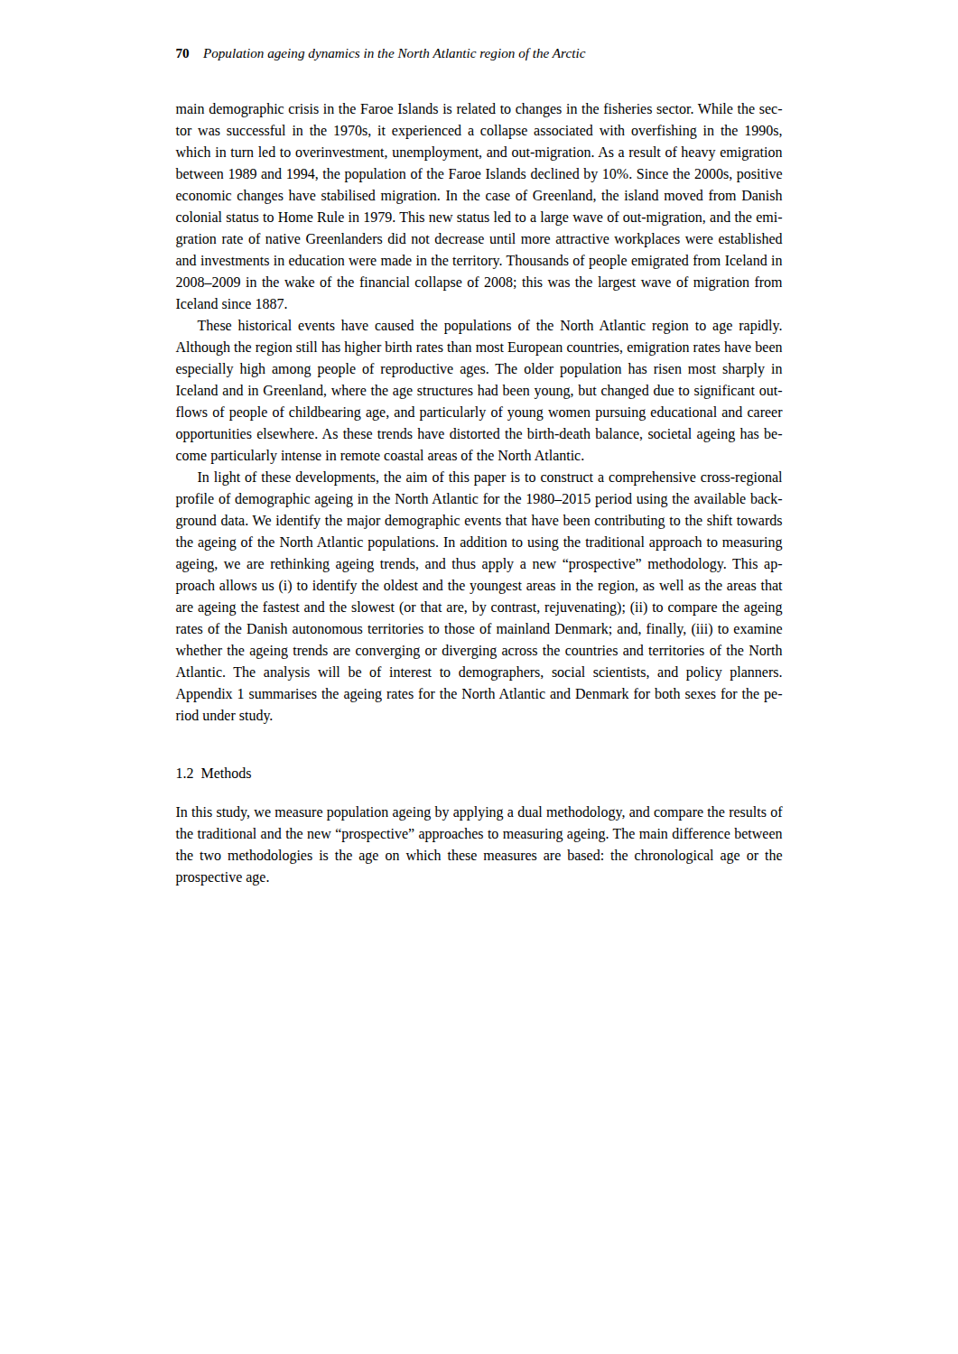70 Population ageing dynamics in the North Atlantic region of the Arctic
main demographic crisis in the Faroe Islands is related to changes in the fisheries sector. While the sector was successful in the 1970s, it experienced a collapse associated with overfishing in the 1990s, which in turn led to overinvestment, unemployment, and out-migration. As a result of heavy emigration between 1989 and 1994, the population of the Faroe Islands declined by 10%. Since the 2000s, positive economic changes have stabilised migration. In the case of Greenland, the island moved from Danish colonial status to Home Rule in 1979. This new status led to a large wave of out-migration, and the emigration rate of native Greenlanders did not decrease until more attractive workplaces were established and investments in education were made in the territory. Thousands of people emigrated from Iceland in 2008–2009 in the wake of the financial collapse of 2008; this was the largest wave of migration from Iceland since 1887.
These historical events have caused the populations of the North Atlantic region to age rapidly. Although the region still has higher birth rates than most European countries, emigration rates have been especially high among people of reproductive ages. The older population has risen most sharply in Iceland and in Greenland, where the age structures had been young, but changed due to significant outflows of people of childbearing age, and particularly of young women pursuing educational and career opportunities elsewhere. As these trends have distorted the birth-death balance, societal ageing has become particularly intense in remote coastal areas of the North Atlantic.
In light of these developments, the aim of this paper is to construct a comprehensive cross-regional profile of demographic ageing in the North Atlantic for the 1980–2015 period using the available background data. We identify the major demographic events that have been contributing to the shift towards the ageing of the North Atlantic populations. In addition to using the traditional approach to measuring ageing, we are rethinking ageing trends, and thus apply a new “prospective” methodology. This approach allows us (i) to identify the oldest and the youngest areas in the region, as well as the areas that are ageing the fastest and the slowest (or that are, by contrast, rejuvenating); (ii) to compare the ageing rates of the Danish autonomous territories to those of mainland Denmark; and, finally, (iii) to examine whether the ageing trends are converging or diverging across the countries and territories of the North Atlantic. The analysis will be of interest to demographers, social scientists, and policy planners. Appendix 1 summarises the ageing rates for the North Atlantic and Denmark for both sexes for the period under study.
1.2 Methods
In this study, we measure population ageing by applying a dual methodology, and compare the results of the traditional and the new “prospective” approaches to measuring ageing. The main difference between the two methodologies is the age on which these measures are based: the chronological age or the prospective age.